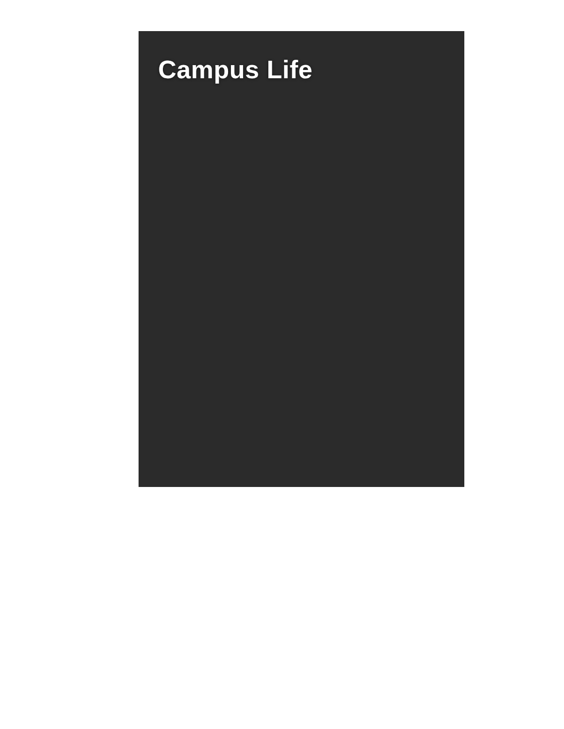Campus Life